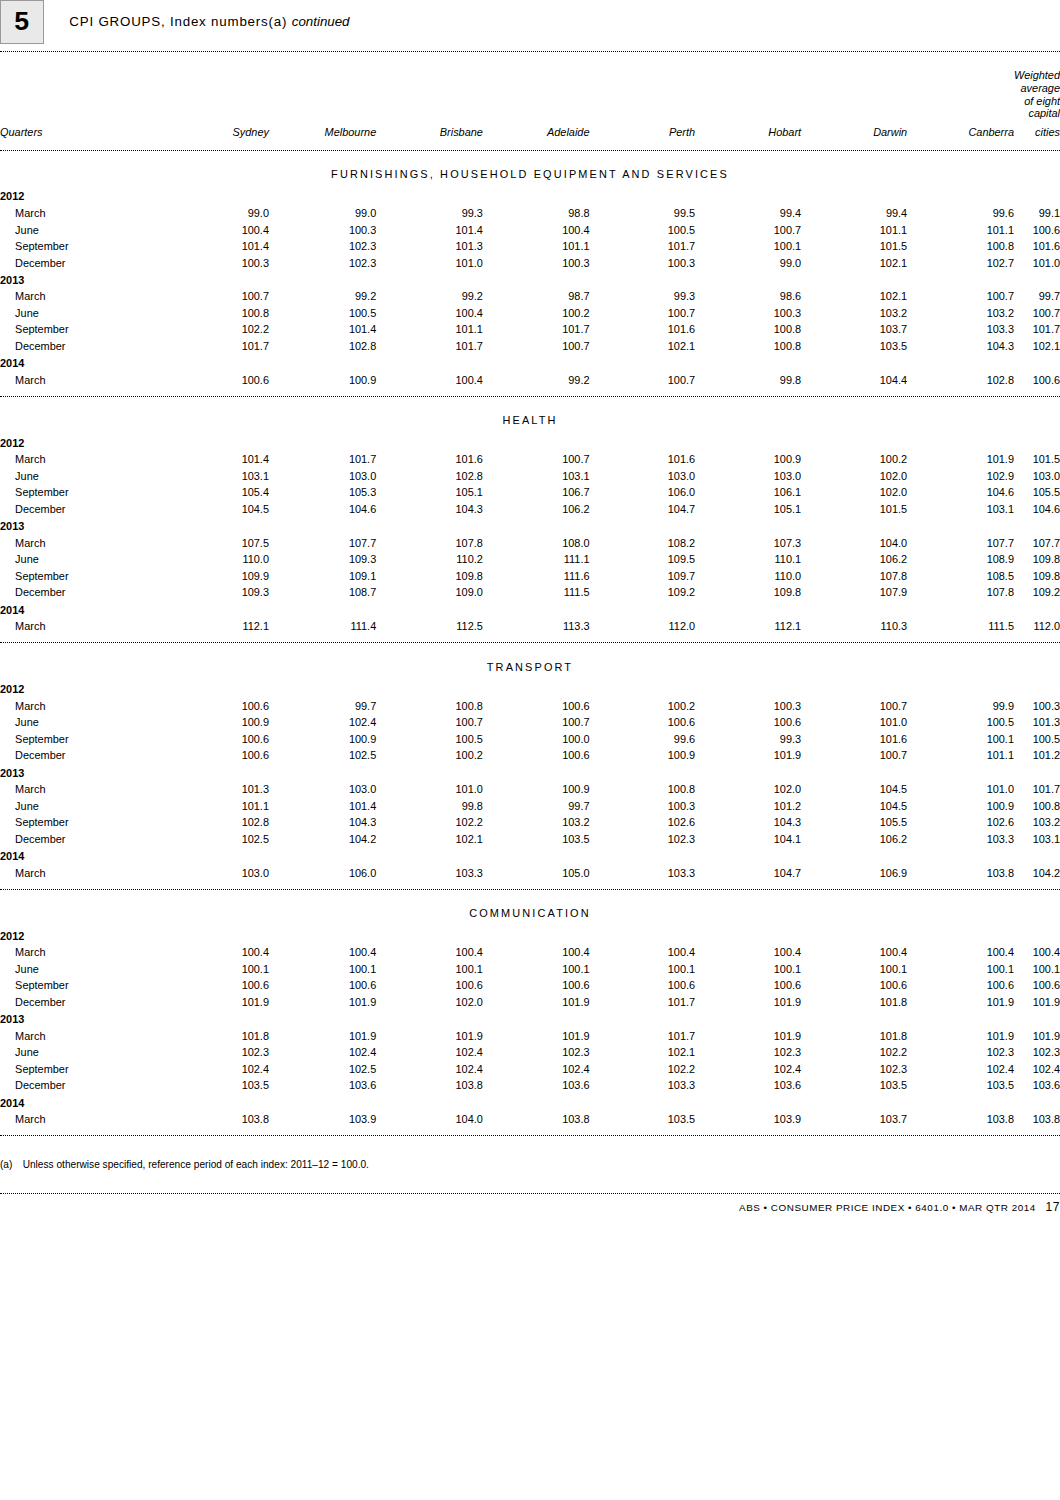5 CPI GROUPS, Index numbers(a) continued
| | | Weighted average of eight capital |
| --- | --- | --- |
| Quarters | Sydney | Melbourne | Brisbane | Adelaide | Perth | Hobart | Darwin | Canberra | cities |
| FURNISHINGS, HOUSEHOLD EQUIPMENT AND SERVICES |
| 2012 |
| March | 99.0 | 99.0 | 99.3 | 98.8 | 99.5 | 99.4 | 99.4 | 99.6 | 99.1 |
| June | 100.4 | 100.3 | 101.4 | 100.4 | 100.5 | 100.7 | 101.1 | 101.1 | 100.6 |
| September | 101.4 | 102.3 | 101.3 | 101.1 | 101.7 | 100.1 | 101.5 | 100.8 | 101.6 |
| December | 100.3 | 102.3 | 101.0 | 100.3 | 100.3 | 99.0 | 102.1 | 102.7 | 101.0 |
| 2013 |
| March | 100.7 | 99.2 | 99.2 | 98.7 | 99.3 | 98.6 | 102.1 | 100.7 | 99.7 |
| June | 100.8 | 100.5 | 100.4 | 100.2 | 100.7 | 100.3 | 103.2 | 103.2 | 100.7 |
| September | 102.2 | 101.4 | 101.1 | 101.7 | 101.6 | 100.8 | 103.7 | 103.3 | 101.7 |
| December | 101.7 | 102.8 | 101.7 | 100.7 | 102.1 | 100.8 | 103.5 | 104.3 | 102.1 |
| 2014 |
| March | 100.6 | 100.9 | 100.4 | 99.2 | 100.7 | 99.8 | 104.4 | 102.8 | 100.6 |
| HEALTH |
| 2012 |
| March | 101.4 | 101.7 | 101.6 | 100.7 | 101.6 | 100.9 | 100.2 | 101.9 | 101.5 |
| June | 103.1 | 103.0 | 102.8 | 103.1 | 103.0 | 103.0 | 102.0 | 102.9 | 103.0 |
| September | 105.4 | 105.3 | 105.1 | 106.7 | 106.0 | 106.1 | 102.0 | 104.6 | 105.5 |
| December | 104.5 | 104.6 | 104.3 | 106.2 | 104.7 | 105.1 | 101.5 | 103.1 | 104.6 |
| 2013 |
| March | 107.5 | 107.7 | 107.8 | 108.0 | 108.2 | 107.3 | 104.0 | 107.7 | 107.7 |
| June | 110.0 | 109.3 | 110.2 | 111.1 | 109.5 | 110.1 | 106.2 | 108.9 | 109.8 |
| September | 109.9 | 109.1 | 109.8 | 111.6 | 109.7 | 110.0 | 107.8 | 108.5 | 109.8 |
| December | 109.3 | 108.7 | 109.0 | 111.5 | 109.2 | 109.8 | 107.9 | 107.8 | 109.2 |
| 2014 |
| March | 112.1 | 111.4 | 112.5 | 113.3 | 112.0 | 112.1 | 110.3 | 111.5 | 112.0 |
| TRANSPORT |
| 2012 |
| March | 100.6 | 99.7 | 100.8 | 100.6 | 100.2 | 100.3 | 100.7 | 99.9 | 100.3 |
| June | 100.9 | 102.4 | 100.7 | 100.7 | 100.6 | 100.6 | 101.0 | 100.5 | 101.3 |
| September | 100.6 | 100.9 | 100.5 | 100.0 | 99.6 | 99.3 | 101.6 | 100.1 | 100.5 |
| December | 100.6 | 102.5 | 100.2 | 100.6 | 100.9 | 101.9 | 100.7 | 101.1 | 101.2 |
| 2013 |
| March | 101.3 | 103.0 | 101.0 | 100.9 | 100.8 | 102.0 | 104.5 | 101.0 | 101.7 |
| June | 101.1 | 101.4 | 99.8 | 99.7 | 100.3 | 101.2 | 104.5 | 100.9 | 100.8 |
| September | 102.8 | 104.3 | 102.2 | 103.2 | 102.6 | 104.3 | 105.5 | 102.6 | 103.2 |
| December | 102.5 | 104.2 | 102.1 | 103.5 | 102.3 | 104.1 | 106.2 | 103.3 | 103.1 |
| 2014 |
| March | 103.0 | 106.0 | 103.3 | 105.0 | 103.3 | 104.7 | 106.9 | 103.8 | 104.2 |
| COMMUNICATION |
| 2012 |
| March | 100.4 | 100.4 | 100.4 | 100.4 | 100.4 | 100.4 | 100.4 | 100.4 | 100.4 |
| June | 100.1 | 100.1 | 100.1 | 100.1 | 100.1 | 100.1 | 100.1 | 100.1 | 100.1 |
| September | 100.6 | 100.6 | 100.6 | 100.6 | 100.6 | 100.6 | 100.6 | 100.6 | 100.6 |
| December | 101.9 | 101.9 | 102.0 | 101.9 | 101.7 | 101.9 | 101.8 | 101.9 | 101.9 |
| 2013 |
| March | 101.8 | 101.9 | 101.9 | 101.9 | 101.7 | 101.9 | 101.8 | 101.9 | 101.9 |
| June | 102.3 | 102.4 | 102.4 | 102.3 | 102.1 | 102.3 | 102.2 | 102.3 | 102.3 |
| September | 102.4 | 102.5 | 102.4 | 102.4 | 102.2 | 102.4 | 102.3 | 102.4 | 102.4 |
| December | 103.5 | 103.6 | 103.8 | 103.6 | 103.3 | 103.6 | 103.5 | 103.5 | 103.6 |
| 2014 |
| March | 103.8 | 103.9 | 104.0 | 103.8 | 103.5 | 103.9 | 103.7 | 103.8 | 103.8 |
(a) Unless otherwise specified, reference period of each index: 2011–12 = 100.0.
ABS • CONSUMER PRICE INDEX • 6401.0 • MAR QTR 2014 17